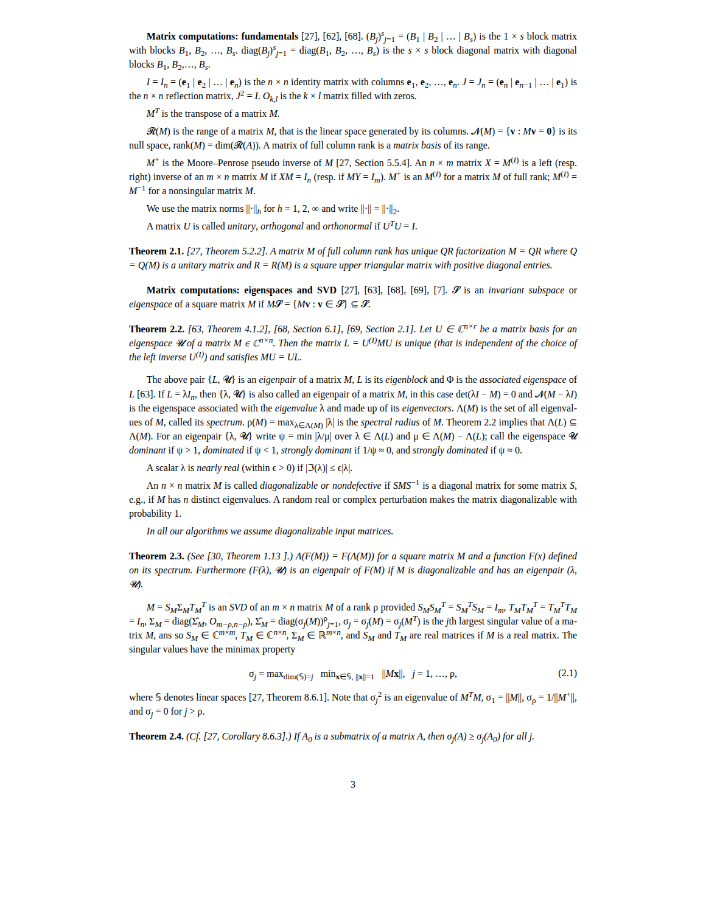Matrix computations: fundamentals [27], [62], [68]. (Bj)sj=1 = (B1 | B2 | … | Bs) is the 1 × s block matrix with blocks B1, B2, …, Bs. diag(Bj)sj=1 = diag(B1, B2, …, Bs) is the s × s block diagonal matrix with diagonal blocks B1, B2,…, Bs.
I = In = (e1 | e2 | … | en) is the n × n identity matrix with columns e1, e2, …, en. J = Jn = (en | en−1 | … | e1) is the n × n reflection matrix, J2 = I. Ok,l is the k × l matrix filled with zeros.
MT is the transpose of a matrix M.
𝓡(M) is the range of a matrix M, that is the linear space generated by its columns. 𝓝(M) = {v : Mv = 0} is its null space, rank(M) = dim(𝓡(A)). A matrix of full column rank is a matrix basis of its range.
M+ is the Moore–Penrose pseudo inverse of M [27, Section 5.5.4]. An n × m matrix X = M(I) is a left (resp. right) inverse of an m × n matrix M if XM = In (resp. if MY = Im). M+ is an M(I) for a matrix M of full rank; M(I) = M−1 for a nonsingular matrix M.
We use the matrix norms ||·||h for h = 1, 2, ∞ and write ||·|| = ||·||2.
A matrix U is called unitary, orthogonal and orthonormal if UTU = I.
Theorem 2.1. [27, Theorem 5.2.2]. A matrix M of full column rank has unique QR factorization M = QR where Q = Q(M) is a unitary matrix and R = R(M) is a square upper triangular matrix with positive diagonal entries.
Matrix computations: eigenspaces and SVD [27], [63], [68], [69], [7]. 𝓢 is an invariant subspace or eigenspace of a square matrix M if M𝓢 = {Mv : v ∈ 𝓢} ⊆ 𝓢.
Theorem 2.2. [63, Theorem 4.1.2], [68, Section 6.1], [69, Section 2.1]. Let U ∈ ℂn×r be a matrix basis for an eigenspace 𝓤 of a matrix M ∈ ℂn×n. Then the matrix L = U(I)MU is unique (that is independent of the choice of the left inverse U(I)) and satisfies MU = UL.
The above pair {L, 𝓤} is an eigenpair of a matrix M, L is its eigenblock and Φ is the associated eigenspace of L [63]. If L = λIn, then {λ, 𝓤} is also called an eigenpair of a matrix M, in this case det(λI − M) = 0 and 𝓝(M − λI) is the eigenspace associated with the eigenvalue λ and made up of its eigenvectors. Λ(M) is the set of all eigenvalues of M, called its spectrum. ρ(M) = maxλ∈Λ(M) |λ| is the spectral radius of M. Theorem 2.2 implies that Λ(L) ⊆ Λ(M). For an eigenpair {λ, 𝓤} write ψ = min |λ/μ| over λ ∈ Λ(L) and μ ∈ Λ(M) − Λ(L); call the eigenspace 𝓤 dominant if ψ > 1, dominated if ψ < 1, strongly dominant if 1/ψ ≈ 0, and strongly dominated if ψ ≈ 0.
A scalar λ is nearly real (within ϵ > 0) if |ℑ(λ)| ≤ ϵ|λ|.
An n × n matrix M is called diagonalizable or nondefective if SMS−1 is a diagonal matrix for some matrix S, e.g., if M has n distinct eigenvalues. A random real or complex perturbation makes the matrix diagonalizable with probability 1.
In all our algorithms we assume diagonalizable input matrices.
Theorem 2.3. (See [30, Theorem 1.13 ].) Λ(F(M)) = F(Λ(M)) for a square matrix M and a function F(x) defined on its spectrum. Furthermore (F(λ), 𝓤) is an eigenpair of F(M) if M is diagonalizable and has an eigenpair (λ, 𝓤).
M = SMΣMTMT is an SVD of an m × n matrix M of a rank ρ provided SMSMT = SMTSM = Im, TMTMT = TMTTM = In, ΣM = diag(Σ̂M, Om−ρ,n−ρ), Σ̂M = diag(σj(M))ρj=1, σj = σj(M) = σj(MT) is the jth largest singular value of a matrix M, ans so SM ∈ ℂm×m, TM ∈ ℂn×n, ΣM ∈ ℝm×n, and SM and TM are real matrices if M is a real matrix. The singular values have the minimax property
σj = maxdim(𝕊)=j minx∈𝕊, ||x||=1 ||Mx||, j = 1, …, ρ, (2.1)
where 𝕊 denotes linear spaces [27, Theorem 8.6.1]. Note that σj2 is an eigenvalue of MTM, σ1 = ||M||, σρ = 1/||M+||, and σj = 0 for j > ρ.
Theorem 2.4. (Cf. [27, Corollary 8.6.3].) If A0 is a submatrix of a matrix A, then σj(A) ≥ σj(A0) for all j.
3